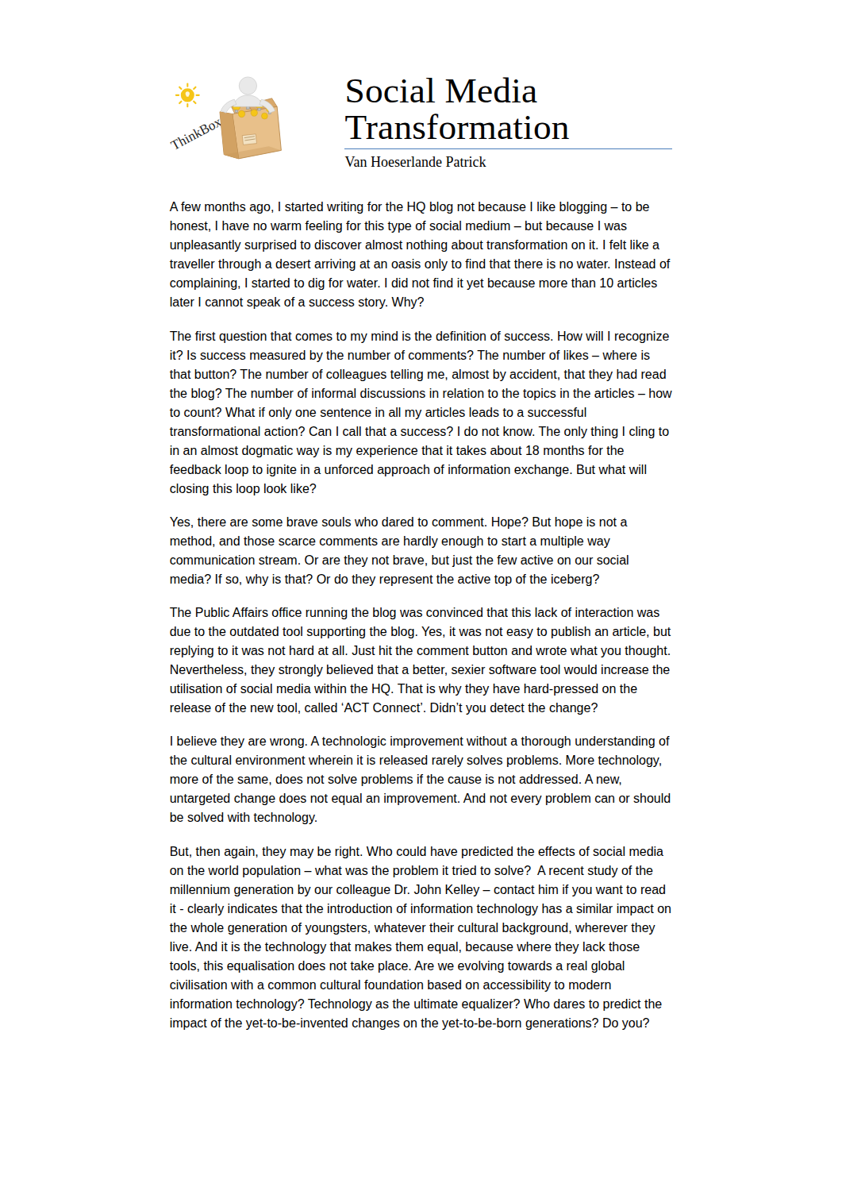ThinkBox logo: a figure emerging from a box of light bulbs ThinkBox
Social Media
Transformation
Van Hoeserlande Patrick
A few months ago, I started writing for the HQ blog not because I like blogging – to be honest, I have no warm feeling for this type of social medium – but because I was unpleasantly surprised to discover almost nothing about transformation on it. I felt like a traveller through a desert arriving at an oasis only to find that there is no water. Instead of complaining, I started to dig for water. I did not find it yet because more than 10 articles later I cannot speak of a success story. Why?
The first question that comes to my mind is the definition of success. How will I recognize it? Is success measured by the number of comments? The number of likes – where is that button? The number of colleagues telling me, almost by accident, that they had read the blog? The number of informal discussions in relation to the topics in the articles – how to count? What if only one sentence in all my articles leads to a successful transformational action? Can I call that a success? I do not know. The only thing I cling to in an almost dogmatic way is my experience that it takes about 18 months for the feedback loop to ignite in a unforced approach of information exchange. But what will closing this loop look like?
Yes, there are some brave souls who dared to comment. Hope? But hope is not a method, and those scarce comments are hardly enough to start a multiple way communication stream. Or are they not brave, but just the few active on our social media? If so, why is that? Or do they represent the active top of the iceberg?
The Public Affairs office running the blog was convinced that this lack of interaction was due to the outdated tool supporting the blog. Yes, it was not easy to publish an article, but replying to it was not hard at all. Just hit the comment button and wrote what you thought. Nevertheless, they strongly believed that a better, sexier software tool would increase the utilisation of social media within the HQ. That is why they have hard-pressed on the release of the new tool, called ‘ACT Connect’. Didn’t you detect the change?
I believe they are wrong. A technologic improvement without a thorough understanding of the cultural environment wherein it is released rarely solves problems. More technology, more of the same, does not solve problems if the cause is not addressed. A new, untargeted change does not equal an improvement. And not every problem can or should be solved with technology.
But, then again, they may be right. Who could have predicted the effects of social media on the world population – what was the problem it tried to solve? A recent study of the millennium generation by our colleague Dr. John Kelley – contact him if you want to read it - clearly indicates that the introduction of information technology has a similar impact on the whole generation of youngsters, whatever their cultural background, wherever they live. And it is the technology that makes them equal, because where they lack those tools, this equalisation does not take place. Are we evolving towards a real global civilisation with a common cultural foundation based on accessibility to modern information technology? Technology as the ultimate equalizer? Who dares to predict the impact of the yet-to-be-invented changes on the yet-to-be-born generations? Do you?